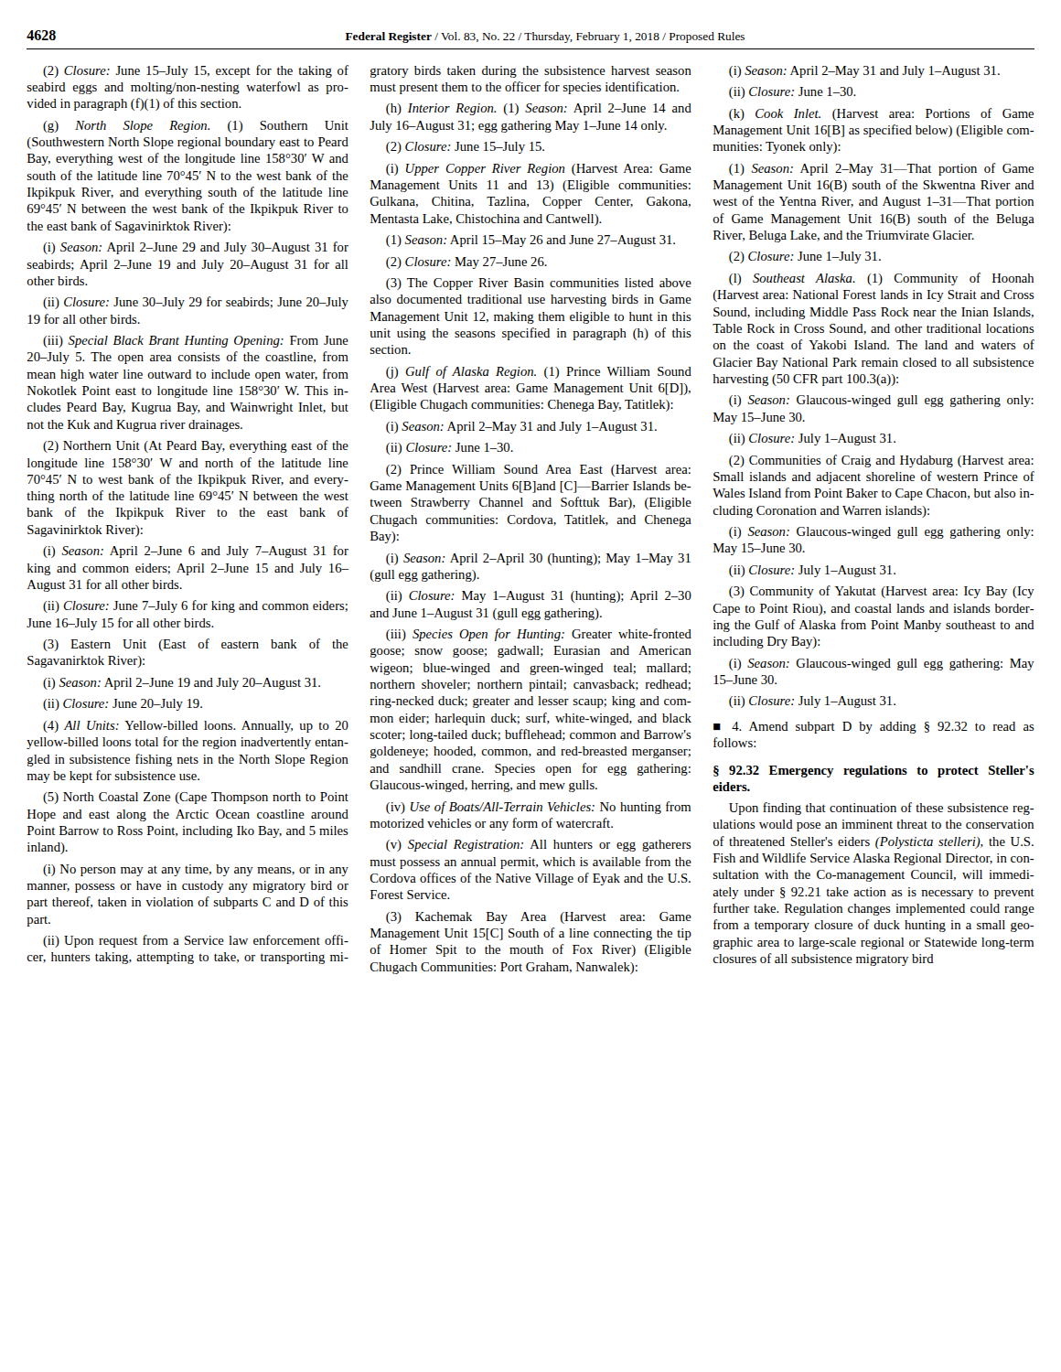4628 Federal Register / Vol. 83, No. 22 / Thursday, February 1, 2018 / Proposed Rules
(2) Closure: June 15–July 15, except for the taking of seabird eggs and molting/non-nesting waterfowl as provided in paragraph (f)(1) of this section.
(g) North Slope Region. (1) Southern Unit (Southwestern North Slope regional boundary east to Peard Bay, everything west of the longitude line 158°30′ W and south of the latitude line 70°45′ N to the west bank of the Ikpikpuk River, and everything south of the latitude line 69°45′ N between the west bank of the Ikpikpuk River to the east bank of Sagavinirktok River):
(i) Season: April 2–June 29 and July 30–August 31 for seabirds; April 2–June 19 and July 20–August 31 for all other birds.
(ii) Closure: June 30–July 29 for seabirds; June 20–July 19 for all other birds.
(iii) Special Black Brant Hunting Opening: From June 20–July 5. The open area consists of the coastline, from mean high water line outward to include open water, from Nokotlek Point east to longitude line 158°30′ W. This includes Peard Bay, Kugrua Bay, and Wainwright Inlet, but not the Kuk and Kugrua river drainages.
(2) Northern Unit (At Peard Bay, everything east of the longitude line 158°30′ W and north of the latitude line 70°45′ N to west bank of the Ikpikpuk River, and everything north of the latitude line 69°45′ N between the west bank of the Ikpikpuk River to the east bank of Sagavinirktok River):
(i) Season: April 2–June 6 and July 7–August 31 for king and common eiders; April 2–June 15 and July 16–August 31 for all other birds.
(ii) Closure: June 7–July 6 for king and common eiders; June 16–July 15 for all other birds.
(3) Eastern Unit (East of eastern bank of the Sagavanirktok River):
(i) Season: April 2–June 19 and July 20–August 31.
(ii) Closure: June 20–July 19.
(4) All Units: Yellow-billed loons. Annually, up to 20 yellow-billed loons total for the region inadvertently entangled in subsistence fishing nets in the North Slope Region may be kept for subsistence use.
(5) North Coastal Zone (Cape Thompson north to Point Hope and east along the Arctic Ocean coastline around Point Barrow to Ross Point, including Iko Bay, and 5 miles inland).
(i) No person may at any time, by any means, or in any manner, possess or have in custody any migratory bird or part thereof, taken in violation of subparts C and D of this part.
(ii) Upon request from a Service law enforcement officer, hunters taking, attempting to take, or transporting migratory birds taken during the subsistence harvest season must present them to the officer for species identification.
(h) Interior Region. (1) Season: April 2–June 14 and July 16–August 31; egg gathering May 1–June 14 only.
(2) Closure: June 15–July 15.
(i) Upper Copper River Region (Harvest Area: Game Management Units 11 and 13) (Eligible communities: Gulkana, Chitina, Tazlina, Copper Center, Gakona, Mentasta Lake, Chistochina and Cantwell).
(1) Season: April 15–May 26 and June 27–August 31.
(2) Closure: May 27–June 26.
(3) The Copper River Basin communities listed above also documented traditional use harvesting birds in Game Management Unit 12, making them eligible to hunt in this unit using the seasons specified in paragraph (h) of this section.
(j) Gulf of Alaska Region. (1) Prince William Sound Area West (Harvest area: Game Management Unit 6[D]), (Eligible Chugach communities: Chenega Bay, Tatitlek):
(i) Season: April 2–May 31 and July 1–August 31.
(ii) Closure: June 1–30.
(2) Prince William Sound Area East (Harvest area: Game Management Units 6[B]and [C]—Barrier Islands between Strawberry Channel and Softtuk Bar), (Eligible Chugach communities: Cordova, Tatitlek, and Chenega Bay):
(i) Season: April 2–April 30 (hunting); May 1–May 31 (gull egg gathering).
(ii) Closure: May 1–August 31 (hunting); April 2–30 and June 1–August 31 (gull egg gathering).
(iii) Species Open for Hunting: Greater white-fronted goose; snow goose; gadwall; Eurasian and American wigeon; blue-winged and green-winged teal; mallard; northern shoveler; northern pintail; canvasback; redhead; ring-necked duck; greater and lesser scaup; king and common eider; harlequin duck; surf, white-winged, and black scoter; long-tailed duck; bufflehead; common and Barrow's goldeneye; hooded, common, and red-breasted merganser; and sandhill crane. Species open for egg gathering: Glaucous-winged, herring, and mew gulls.
(iv) Use of Boats/All-Terrain Vehicles: No hunting from motorized vehicles or any form of watercraft.
(v) Special Registration: All hunters or egg gatherers must possess an annual permit, which is available from the Cordova offices of the Native Village of Eyak and the U.S. Forest Service.
(3) Kachemak Bay Area (Harvest area: Game Management Unit 15[C] South of a line connecting the tip of Homer Spit to the mouth of Fox River) (Eligible Chugach Communities: Port Graham, Nanwalek):
(i) Season: April 2–May 31 and July 1–August 31.
(ii) Closure: June 1–30.
(k) Cook Inlet. (Harvest area: Portions of Game Management Unit 16[B] as specified below) (Eligible communities: Tyonek only):
(1) Season: April 2–May 31—That portion of Game Management Unit 16(B) south of the Skwentna River and west of the Yentna River, and August 1–31—That portion of Game Management Unit 16(B) south of the Beluga River, Beluga Lake, and the Triumvirate Glacier.
(2) Closure: June 1–July 31.
(l) Southeast Alaska. (1) Community of Hoonah (Harvest area: National Forest lands in Icy Strait and Cross Sound, including Middle Pass Rock near the Inian Islands, Table Rock in Cross Sound, and other traditional locations on the coast of Yakobi Island. The land and waters of Glacier Bay National Park remain closed to all subsistence harvesting (50 CFR part 100.3(a)):
(i) Season: Glaucous-winged gull egg gathering only: May 15–June 30.
(ii) Closure: July 1–August 31.
(2) Communities of Craig and Hydaburg (Harvest area: Small islands and adjacent shoreline of western Prince of Wales Island from Point Baker to Cape Chacon, but also including Coronation and Warren islands):
(i) Season: Glaucous-winged gull egg gathering only: May 15–June 30.
(ii) Closure: July 1–August 31.
(3) Community of Yakutat (Harvest area: Icy Bay (Icy Cape to Point Riou), and coastal lands and islands bordering the Gulf of Alaska from Point Manby southeast to and including Dry Bay):
(i) Season: Glaucous-winged gull egg gathering: May 15–June 30.
(ii) Closure: July 1–August 31.
4. Amend subpart D by adding § 92.32 to read as follows:
§ 92.32 Emergency regulations to protect Steller's eiders.
Upon finding that continuation of these subsistence regulations would pose an imminent threat to the conservation of threatened Steller's eiders (Polysticta stelleri), the U.S. Fish and Wildlife Service Alaska Regional Director, in consultation with the Co-management Council, will immediately under § 92.21 take action as is necessary to prevent further take. Regulation changes implemented could range from a temporary closure of duck hunting in a small geographic area to large-scale regional or Statewide long-term closures of all subsistence migratory bird